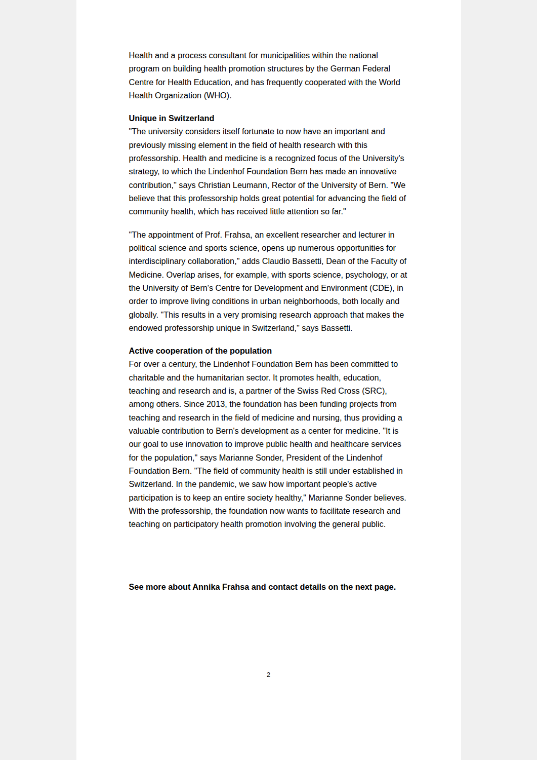Health and a process consultant for municipalities within the national program on building health promotion structures by the German Federal Centre for Health Education, and has frequently cooperated with the World Health Organization (WHO).
Unique in Switzerland
"The university considers itself fortunate to now have an important and previously missing element in the field of health research with this professorship. Health and medicine is a recognized focus of the University's strategy, to which the Lindenhof Foundation Bern has made an innovative contribution," says Christian Leumann, Rector of the University of Bern. "We believe that this professorship holds great potential for advancing the field of community health, which has received little attention so far."
"The appointment of Prof. Frahsa, an excellent researcher and lecturer in political science and sports science, opens up numerous opportunities for interdisciplinary collaboration," adds Claudio Bassetti, Dean of the Faculty of Medicine. Overlap arises, for example, with sports science, psychology, or at the University of Bern's Centre for Development and Environment (CDE), in order to improve living conditions in urban neighborhoods, both locally and globally. "This results in a very promising research approach that makes the endowed professorship unique in Switzerland," says Bassetti.
Active cooperation of the population
For over a century, the Lindenhof Foundation Bern has been committed to charitable and the humanitarian sector. It promotes health, education, teaching and research and is, a partner of the Swiss Red Cross (SRC), among others. Since 2013, the foundation has been funding projects from teaching and research in the field of medicine and nursing, thus providing a valuable contribution to Bern's development as a center for medicine. "It is our goal to use innovation to improve public health and healthcare services for the population," says Marianne Sonder, President of the Lindenhof Foundation Bern. "The field of community health is still under established in Switzerland. In the pandemic, we saw how important people's active participation is to keep an entire society healthy," Marianne Sonder believes. With the professorship, the foundation now wants to facilitate research and teaching on participatory health promotion involving the general public.
See more about Annika Frahsa and contact details on the next page.
2